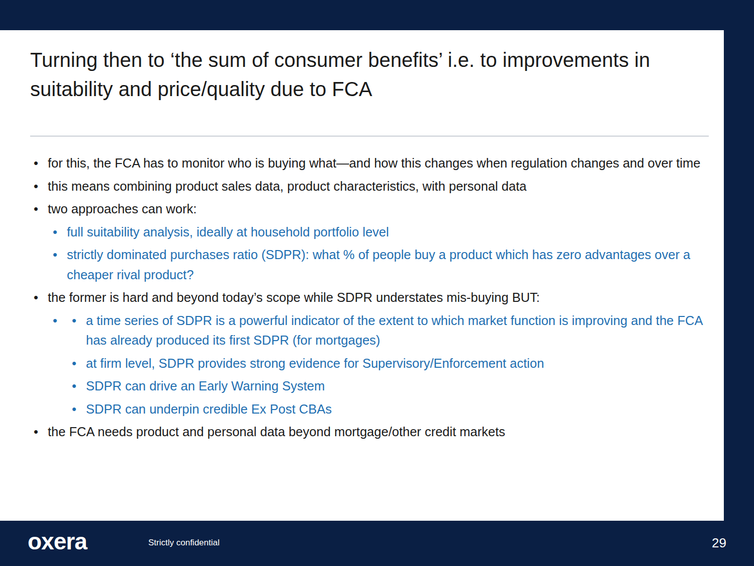Turning then to ‘the sum of consumer benefits’ i.e. to improvements in suitability and price/quality due to FCA
for this, the FCA has to monitor who is buying what—and how this changes when regulation changes and over time
this means combining product sales data, product characteristics, with personal data
two approaches can work:
full suitability analysis, ideally at household portfolio level
strictly dominated purchases ratio (SDPR): what % of people buy a product which has zero advantages over a cheaper rival product?
the former is hard and beyond today’s scope while SDPR understates mis-buying BUT:
a time series of SDPR is a powerful indicator of the extent to which market function is improving and the FCA has already produced its first SDPR (for mortgages)
at firm level, SDPR provides strong evidence for Supervisory/Enforcement action
SDPR can drive an Early Warning System
SDPR can underpin credible Ex Post CBAs
the FCA needs product and personal data beyond mortgage/other credit markets
oxera
Strictly confidential
29